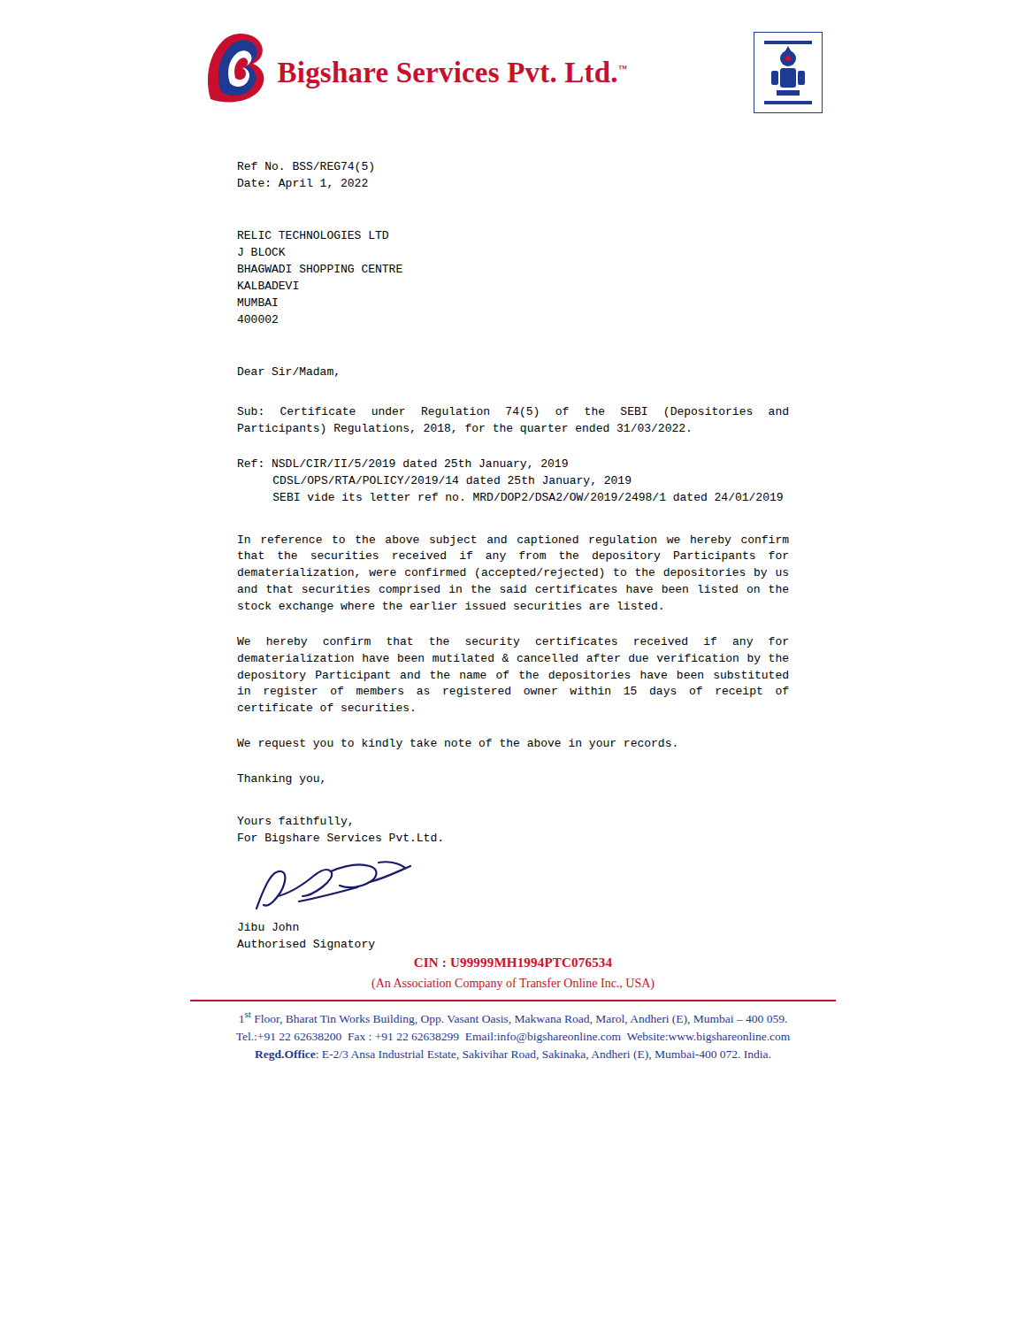Bigshare Services Pvt. Ltd.™
Ref No. BSS/REG74(5)
Date: April 1, 2022
RELIC TECHNOLOGIES LTD
J BLOCK
BHAGWADI SHOPPING CENTRE
KALBADEVI
MUMBAI
400002
Dear Sir/Madam,
Sub: Certificate under Regulation 74(5) of the SEBI (Depositories and Participants) Regulations, 2018, for the quarter ended 31/03/2022.
Ref: NSDL/CIR/II/5/2019 dated 25th January, 2019
CDSL/OPS/RTA/POLICY/2019/14 dated 25th January, 2019
SEBI vide its letter ref no. MRD/DOP2/DSA2/OW/2019/2498/1 dated 24/01/2019
In reference to the above subject and captioned regulation we hereby confirm that the securities received if any from the depository Participants for dematerialization, were confirmed (accepted/rejected) to the depositories by us and that securities comprised in the said certificates have been listed on the stock exchange where the earlier issued securities are listed.
We hereby confirm that the security certificates received if any for dematerialization have been mutilated & cancelled after due verification by the depository Participant and the name of the depositories have been substituted in register of members as registered owner within 15 days of receipt of certificate of securities.
We request you to kindly take note of the above in your records.
Thanking you,
Yours faithfully,
For Bigshare Services Pvt.Ltd.
Jibu John
Authorised Signatory
CIN : U99999MH1994PTC076534
(An Association Company of Transfer Online Inc., USA)
1st Floor, Bharat Tin Works Building, Opp. Vasant Oasis, Makwana Road, Marol, Andheri (E), Mumbai – 400 059.
Tel.:+91 22 62638200 Fax : +91 22 62638299 Email:info@bigshareonline.com Website:www.bigshareonline.com
Regd.Office: E-2/3 Ansa Industrial Estate, Sakivihar Road, Sakinaka, Andheri (E), Mumbai-400 072. India.